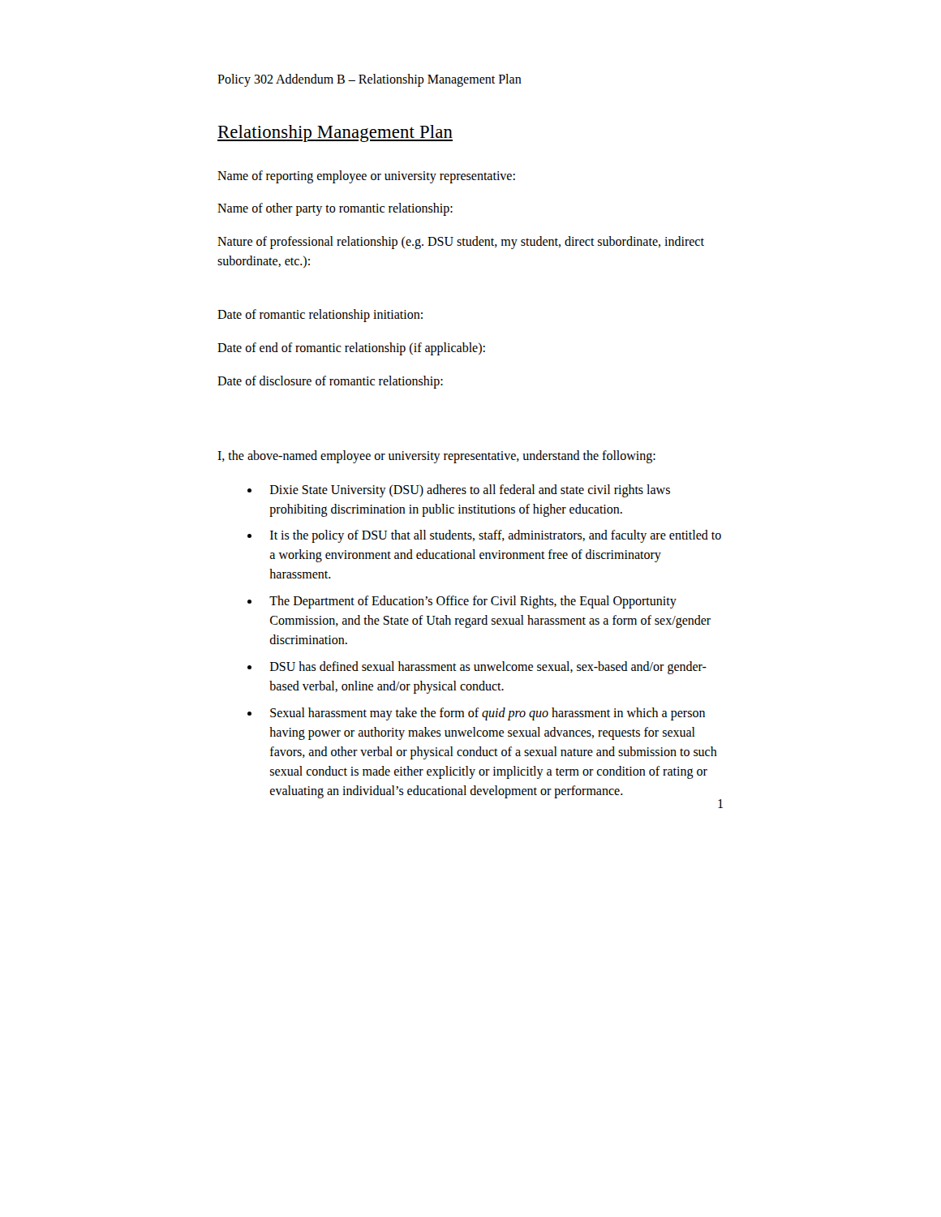Policy 302 Addendum B – Relationship Management Plan
Relationship Management Plan
Name of reporting employee or university representative:
Name of other party to romantic relationship:
Nature of professional relationship (e.g. DSU student, my student, direct subordinate, indirect subordinate, etc.):
Date of romantic relationship initiation:
Date of end of romantic relationship (if applicable):
Date of disclosure of romantic relationship:
I, the above-named employee or university representative, understand the following:
Dixie State University (DSU) adheres to all federal and state civil rights laws prohibiting discrimination in public institutions of higher education.
It is the policy of DSU that all students, staff, administrators, and faculty are entitled to a working environment and educational environment free of discriminatory harassment.
The Department of Education’s Office for Civil Rights, the Equal Opportunity Commission, and the State of Utah regard sexual harassment as a form of sex/gender discrimination.
DSU has defined sexual harassment as unwelcome sexual, sex-based and/or gender-based verbal, online and/or physical conduct.
Sexual harassment may take the form of quid pro quo harassment in which a person having power or authority makes unwelcome sexual advances, requests for sexual favors, and other verbal or physical conduct of a sexual nature and submission to such sexual conduct is made either explicitly or implicitly a term or condition of rating or evaluating an individual’s educational development or performance.
1